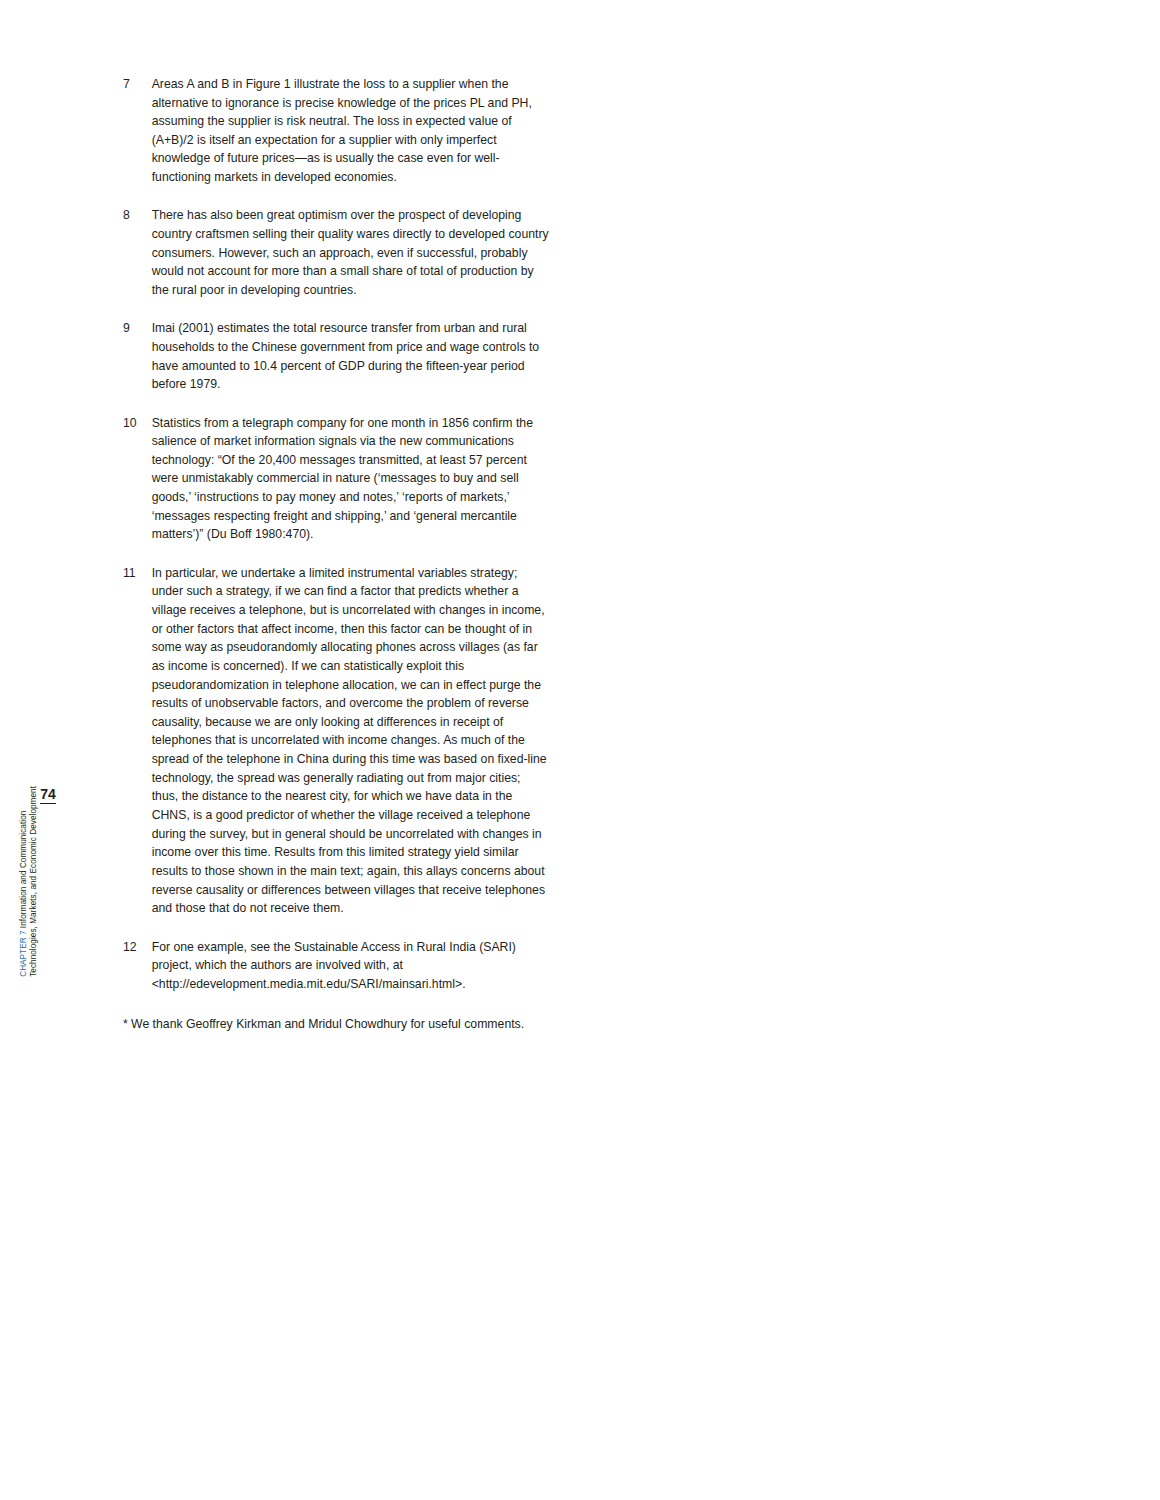7
Areas A and B in Figure 1 illustrate the loss to a supplier when the alternative to ignorance is precise knowledge of the prices PL and PH, assuming the supplier is risk neutral. The loss in expected value of (A+B)/2 is itself an expectation for a supplier with only imperfect knowledge of future prices—as is usually the case even for well-functioning markets in developed economies.
8
There has also been great optimism over the prospect of developing country craftsmen selling their quality wares directly to developed country consumers. However, such an approach, even if successful, probably would not account for more than a small share of total of production by the rural poor in developing countries.
9
Imai (2001) estimates the total resource transfer from urban and rural households to the Chinese government from price and wage controls to have amounted to 10.4 percent of GDP during the fifteen-year period before 1979.
10
Statistics from a telegraph company for one month in 1856 confirm the salience of market information signals via the new communications technology: “Of the 20,400 messages transmitted, at least 57 percent were unmistakably commercial in nature (‘messages to buy and sell goods,’ ‘instructions to pay money and notes,’ ‘reports of markets,’ ‘messages respecting freight and shipping,’ and ‘general mercantile matters’)” (Du Boff 1980:470).
11
In particular, we undertake a limited instrumental variables strategy; under such a strategy, if we can find a factor that predicts whether a village receives a telephone, but is uncorrelated with changes in income, or other factors that affect income, then this factor can be thought of in some way as pseudorandomly allocating phones across villages (as far as income is concerned). If we can statistically exploit this pseudorandomization in telephone allocation, we can in effect purge the results of unobservable factors, and overcome the problem of reverse causality, because we are only looking at differences in receipt of telephones that is uncorrelated with income changes. As much of the spread of the telephone in China during this time was based on fixed-line technology, the spread was generally radiating out from major cities; thus, the distance to the nearest city, for which we have data in the CHNS, is a good predictor of whether the village received a telephone during the survey, but in general should be uncorrelated with changes in income over this time. Results from this limited strategy yield similar results to those shown in the main text; again, this allays concerns about reverse causality or differences between villages that receive telephones and those that do not receive them.
12
For one example, see the Sustainable Access in Rural India (SARI) project, which the authors are involved with, at <http://edevelopment.media.mit.edu/SARI/mainsari.html>.
* We thank Geoffrey Kirkman and Mridul Chowdhury for useful comments.
74
CHAPTER 7 Information and Communication
Technologies, Markets, and Economic Development